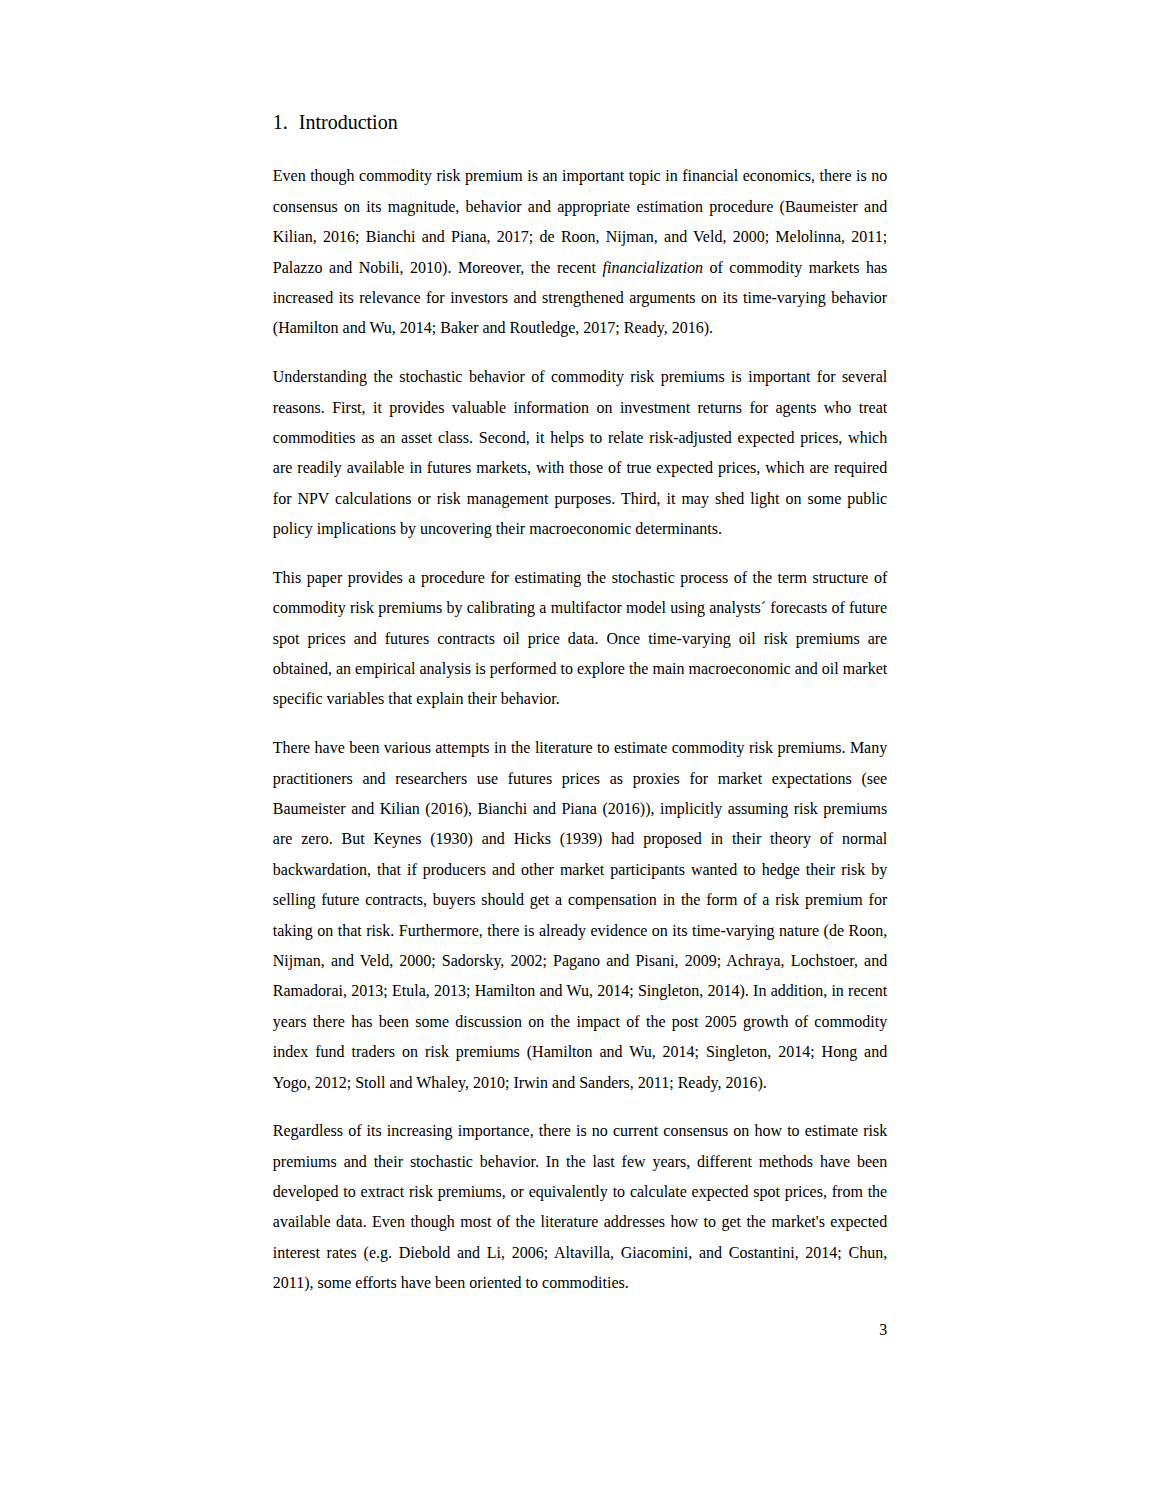1. Introduction
Even though commodity risk premium is an important topic in financial economics, there is no consensus on its magnitude, behavior and appropriate estimation procedure (Baumeister and Kilian, 2016; Bianchi and Piana, 2017; de Roon, Nijman, and Veld, 2000; Melolinna, 2011; Palazzo and Nobili, 2010). Moreover, the recent financialization of commodity markets has increased its relevance for investors and strengthened arguments on its time-varying behavior (Hamilton and Wu, 2014; Baker and Routledge, 2017; Ready, 2016).
Understanding the stochastic behavior of commodity risk premiums is important for several reasons. First, it provides valuable information on investment returns for agents who treat commodities as an asset class. Second, it helps to relate risk-adjusted expected prices, which are readily available in futures markets, with those of true expected prices, which are required for NPV calculations or risk management purposes. Third, it may shed light on some public policy implications by uncovering their macroeconomic determinants.
This paper provides a procedure for estimating the stochastic process of the term structure of commodity risk premiums by calibrating a multifactor model using analysts´ forecasts of future spot prices and futures contracts oil price data. Once time-varying oil risk premiums are obtained, an empirical analysis is performed to explore the main macroeconomic and oil market specific variables that explain their behavior.
There have been various attempts in the literature to estimate commodity risk premiums. Many practitioners and researchers use futures prices as proxies for market expectations (see Baumeister and Kilian (2016), Bianchi and Piana (2016)), implicitly assuming risk premiums are zero. But Keynes (1930) and Hicks (1939) had proposed in their theory of normal backwardation, that if producers and other market participants wanted to hedge their risk by selling future contracts, buyers should get a compensation in the form of a risk premium for taking on that risk. Furthermore, there is already evidence on its time-varying nature (de Roon, Nijman, and Veld, 2000; Sadorsky, 2002; Pagano and Pisani, 2009; Achraya, Lochstoer, and Ramadorai, 2013; Etula, 2013; Hamilton and Wu, 2014; Singleton, 2014). In addition, in recent years there has been some discussion on the impact of the post 2005 growth of commodity index fund traders on risk premiums (Hamilton and Wu, 2014; Singleton, 2014; Hong and Yogo, 2012; Stoll and Whaley, 2010; Irwin and Sanders, 2011; Ready, 2016).
Regardless of its increasing importance, there is no current consensus on how to estimate risk premiums and their stochastic behavior. In the last few years, different methods have been developed to extract risk premiums, or equivalently to calculate expected spot prices, from the available data. Even though most of the literature addresses how to get the market's expected interest rates (e.g. Diebold and Li, 2006; Altavilla, Giacomini, and Costantini, 2014; Chun, 2011), some efforts have been oriented to commodities.
3